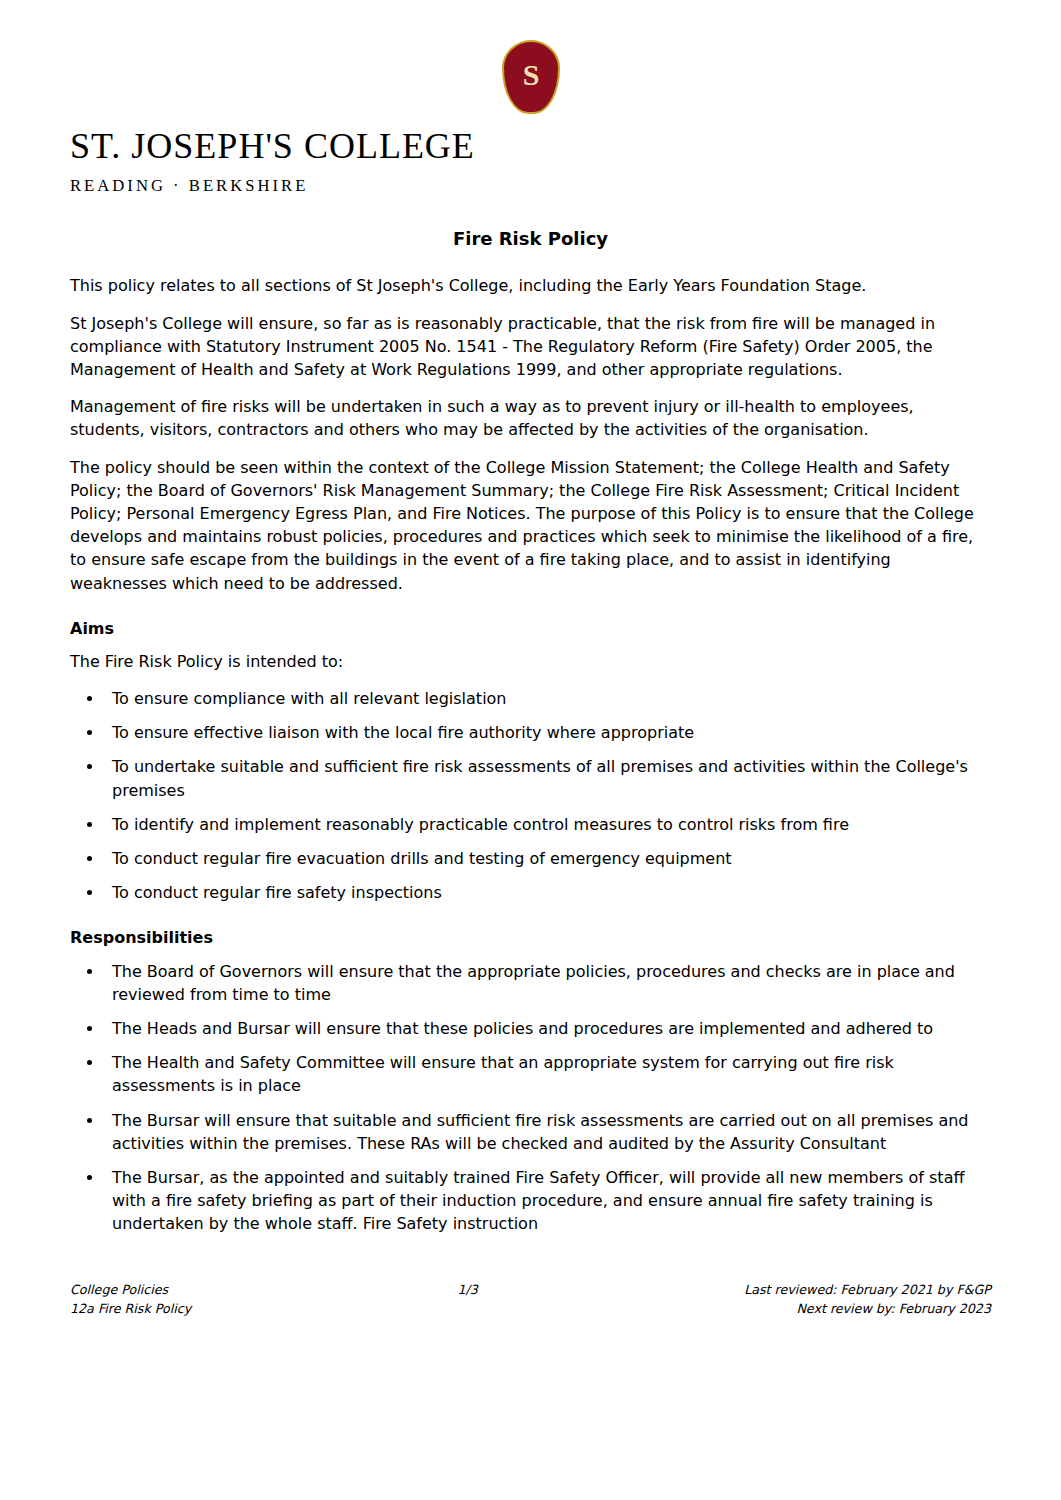ST. JOSEPH'S COLLEGE
READING · BERKSHIRE
Fire Risk Policy
This policy relates to all sections of St Joseph's College, including the Early Years Foundation Stage.
St Joseph's College will ensure, so far as is reasonably practicable, that the risk from fire will be managed in compliance with Statutory Instrument 2005 No. 1541 - The Regulatory Reform (Fire Safety) Order 2005, the Management of Health and Safety at Work Regulations 1999, and other appropriate regulations.
Management of fire risks will be undertaken in such a way as to prevent injury or ill-health to employees, students, visitors, contractors and others who may be affected by the activities of the organisation.
The policy should be seen within the context of the College Mission Statement; the College Health and Safety Policy; the Board of Governors' Risk Management Summary; the College Fire Risk Assessment; Critical Incident Policy; Personal Emergency Egress Plan, and Fire Notices. The purpose of this Policy is to ensure that the College develops and maintains robust policies, procedures and practices which seek to minimise the likelihood of a fire, to ensure safe escape from the buildings in the event of a fire taking place, and to assist in identifying weaknesses which need to be addressed.
Aims
The Fire Risk Policy is intended to:
To ensure compliance with all relevant legislation
To ensure effective liaison with the local fire authority where appropriate
To undertake suitable and sufficient fire risk assessments of all premises and activities within the College's premises
To identify and implement reasonably practicable control measures to control risks from fire
To conduct regular fire evacuation drills and testing of emergency equipment
To conduct regular fire safety inspections
Responsibilities
The Board of Governors will ensure that the appropriate policies, procedures and checks are in place and reviewed from time to time
The Heads and Bursar will ensure that these policies and procedures are implemented and adhered to
The Health and Safety Committee will ensure that an appropriate system for carrying out fire risk assessments is in place
The Bursar will ensure that suitable and sufficient fire risk assessments are carried out on all premises and activities within the premises. These RAs will be checked and audited by the Assurity Consultant
The Bursar, as the appointed and suitably trained Fire Safety Officer, will provide all new members of staff with a fire safety briefing as part of their induction procedure, and ensure annual fire safety training is undertaken by the whole staff. Fire Safety instruction
College Policies 12a Fire Risk Policy
1/3
Last reviewed: February 2021 by F&GP Next review by: February 2023